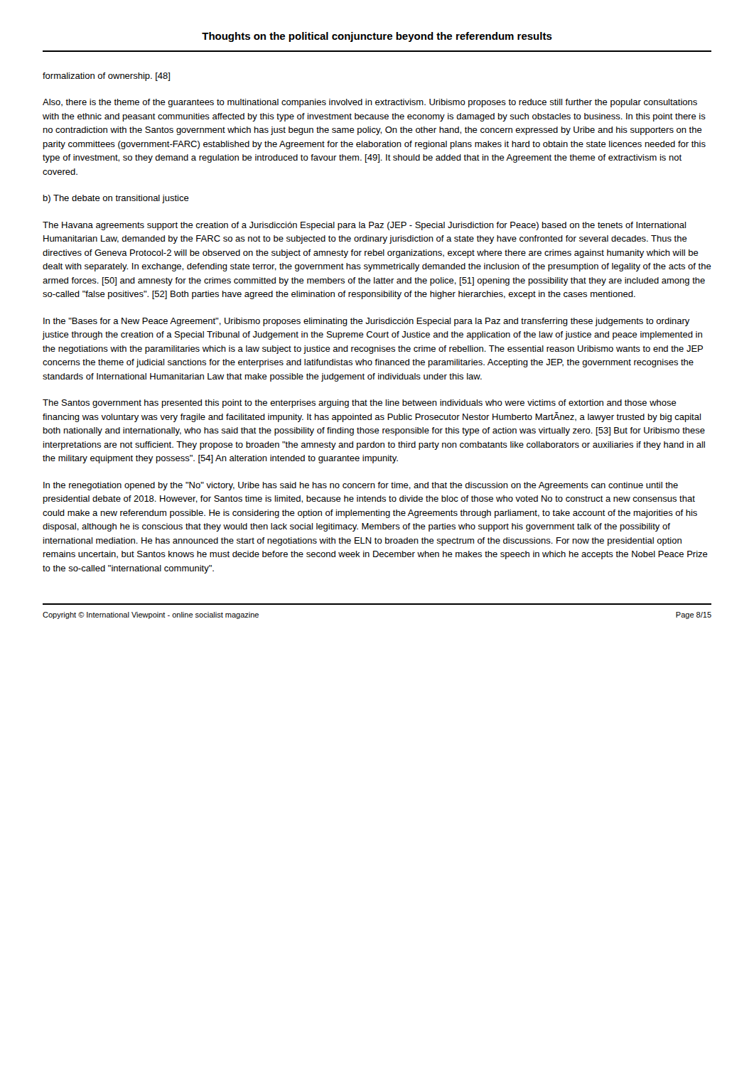Thoughts on the political conjuncture beyond the referendum results
formalization of ownership. [48]
Also, there is the theme of the guarantees to multinational companies involved in extractivism. Uribismo proposes to reduce still further the popular consultations with the ethnic and peasant communities affected by this type of investment because the economy is damaged by such obstacles to business. In this point there is no contradiction with the Santos government which has just begun the same policy, On the other hand, the concern expressed by Uribe and his supporters on the parity committees (government-FARC) established by the Agreement for the elaboration of regional plans makes it hard to obtain the state licences needed for this type of investment, so they demand a regulation be introduced to favour them. [49]. It should be added that in the Agreement the theme of extractivism is not covered.
b) The debate on transitional justice
The Havana agreements support the creation of a Jurisdicción Especial para la Paz (JEP - Special Jurisdiction for Peace) based on the tenets of International Humanitarian Law, demanded by the FARC so as not to be subjected to the ordinary jurisdiction of a state they have confronted for several decades. Thus the directives of Geneva Protocol-2 will be observed on the subject of amnesty for rebel organizations, except where there are crimes against humanity which will be dealt with separately. In exchange, defending state terror, the government has symmetrically demanded the inclusion of the presumption of legality of the acts of the armed forces. [50] and amnesty for the crimes committed by the members of the latter and the police, [51] opening the possibility that they are included among the so-called "false positives". [52] Both parties have agreed the elimination of responsibility of the higher hierarchies, except in the cases mentioned.
In the "Bases for a New Peace Agreement", Uribismo proposes eliminating the Jurisdicción Especial para la Paz and transferring these judgements to ordinary justice through the creation of a Special Tribunal of Judgement in the Supreme Court of Justice and the application of the law of justice and peace implemented in the negotiations with the paramilitaries which is a law subject to justice and recognises the crime of rebellion. The essential reason Uribismo wants to end the JEP concerns the theme of judicial sanctions for the enterprises and latifundistas who financed the paramilitaries. Accepting the JEP, the government recognises the standards of International Humanitarian Law that make possible the judgement of individuals under this law.
The Santos government has presented this point to the enterprises arguing that the line between individuals who were victims of extortion and those whose financing was voluntary was very fragile and facilitated impunity. It has appointed as Public Prosecutor Nestor Humberto MartÃ­nez, a lawyer trusted by big capital both nationally and internationally, who has said that the possibility of finding those responsible for this type of action was virtually zero. [53] But for Uribismo these interpretations are not sufficient. They propose to broaden "the amnesty and pardon to third party non combatants like collaborators or auxiliaries if they hand in all the military equipment they possess". [54] An alteration intended to guarantee impunity.
In the renegotiation opened by the "No" victory, Uribe has said he has no concern for time, and that the discussion on the Agreements can continue until the presidential debate of 2018. However, for Santos time is limited, because he intends to divide the bloc of those who voted No to construct a new consensus that could make a new referendum possible. He is considering the option of implementing the Agreements through parliament, to take account of the majorities of his disposal, although he is conscious that they would then lack social legitimacy. Members of the parties who support his government talk of the possibility of international mediation. He has announced the start of negotiations with the ELN to broaden the spectrum of the discussions. For now the presidential option remains uncertain, but Santos knows he must decide before the second week in December when he makes the speech in which he accepts the Nobel Peace Prize to the so-called "international community".
Copyright © International Viewpoint - online socialist magazine Page 8/15